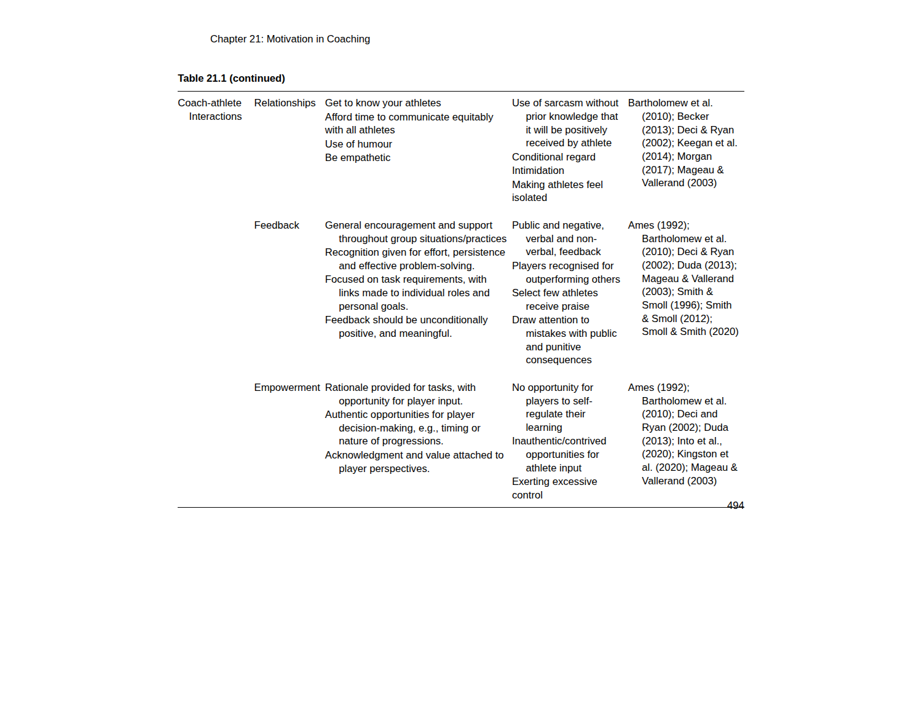Chapter 21: Motivation in Coaching
Table 21.1 (continued)
| Coach-athlete Interactions | Relationships | Get to know your athletes Afford time to communicate equitably with all athletes Use of humour Be empathetic | Use of sarcasm without prior knowledge that it will be positively received by athlete Conditional regard Intimidation Making athletes feel isolated | Bartholomew et al. (2010); Becker (2013); Deci & Ryan (2002); Keegan et al. (2014); Morgan (2017); Mageau & Vallerand (2003) |
| | Feedback | General encouragement and support throughout group situations/practices Recognition given for effort, persistence and effective problem-solving. Focused on task requirements, with links made to individual roles and personal goals. Feedback should be unconditionally positive, and meaningful. | Public and negative, verbal and non-verbal, feedback Players recognised for outperforming others Select few athletes receive praise Draw attention to mistakes with public and punitive consequences | Ames (1992); Bartholomew et al. (2010); Deci & Ryan (2002); Duda (2013); Mageau & Vallerand (2003); Smith & Smoll (1996); Smith & Smoll (2012); Smoll & Smith (2020) |
| | Empowerment | Rationale provided for tasks, with opportunity for player input. Authentic opportunities for player decision-making, e.g., timing or nature of progressions. Acknowledgment and value attached to player perspectives. | No opportunity for players to self-regulate their learning Inauthentic/contrived opportunities for athlete input Exerting excessive control | Ames (1992); Bartholomew et al. (2010); Deci and Ryan (2002); Duda (2013); Into et al., (2020); Kingston et al. (2020); Mageau & Vallerand (2003) |
494